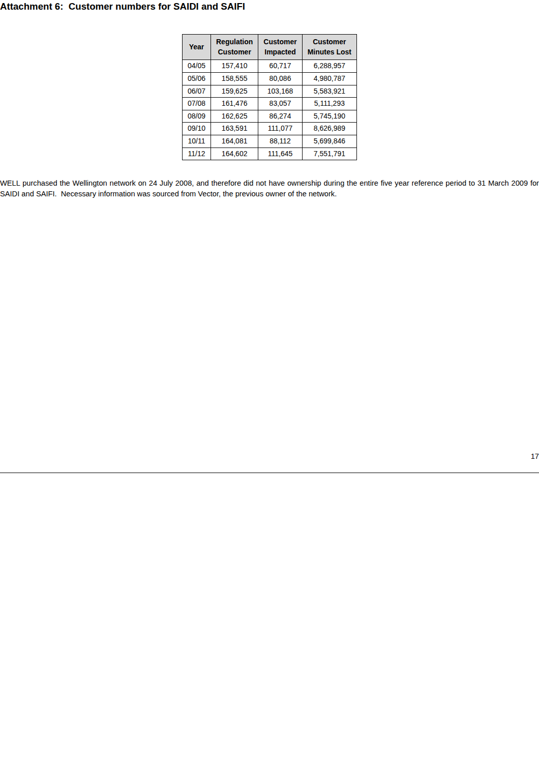Attachment 6: Customer numbers for SAIDI and SAIFI
| Year | Regulation Customer | Customer Impacted | Customer Minutes Lost |
| --- | --- | --- | --- |
| 04/05 | 157,410 | 60,717 | 6,288,957 |
| 05/06 | 158,555 | 80,086 | 4,980,787 |
| 06/07 | 159,625 | 103,168 | 5,583,921 |
| 07/08 | 161,476 | 83,057 | 5,111,293 |
| 08/09 | 162,625 | 86,274 | 5,745,190 |
| 09/10 | 163,591 | 111,077 | 8,626,989 |
| 10/11 | 164,081 | 88,112 | 5,699,846 |
| 11/12 | 164,602 | 111,645 | 7,551,791 |
WELL purchased the Wellington network on 24 July 2008, and therefore did not have ownership during the entire five year reference period to 31 March 2009 for SAIDI and SAIFI. Necessary information was sourced from Vector, the previous owner of the network.
17